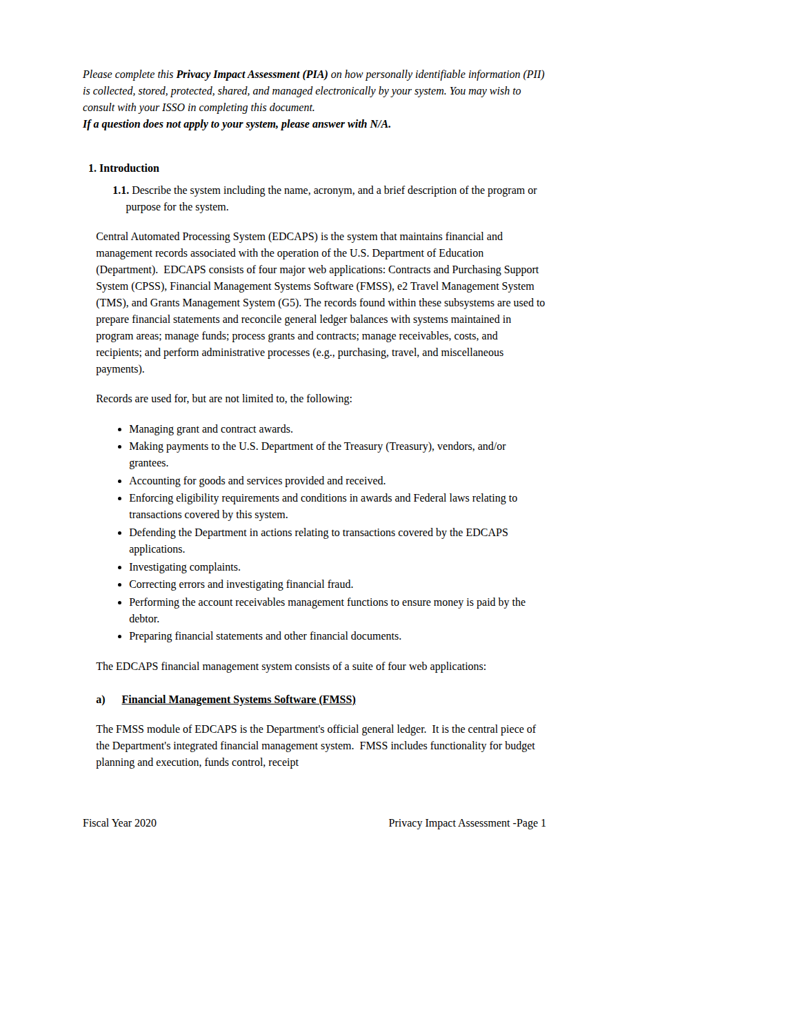Please complete this Privacy Impact Assessment (PIA) on how personally identifiable information (PII) is collected, stored, protected, shared, and managed electronically by your system. You may wish to consult with your ISSO in completing this document.
If a question does not apply to your system, please answer with N/A.
Introduction
1.1. Describe the system including the name, acronym, and a brief description of the program or purpose for the system.
Central Automated Processing System (EDCAPS) is the system that maintains financial and management records associated with the operation of the U.S. Department of Education (Department). EDCAPS consists of four major web applications: Contracts and Purchasing Support System (CPSS), Financial Management Systems Software (FMSS), e2 Travel Management System (TMS), and Grants Management System (G5). The records found within these subsystems are used to prepare financial statements and reconcile general ledger balances with systems maintained in program areas; manage funds; process grants and contracts; manage receivables, costs, and recipients; and perform administrative processes (e.g., purchasing, travel, and miscellaneous payments).
Records are used for, but are not limited to, the following:
Managing grant and contract awards.
Making payments to the U.S. Department of the Treasury (Treasury), vendors, and/or grantees.
Accounting for goods and services provided and received.
Enforcing eligibility requirements and conditions in awards and Federal laws relating to transactions covered by this system.
Defending the Department in actions relating to transactions covered by the EDCAPS applications.
Investigating complaints.
Correcting errors and investigating financial fraud.
Performing the account receivables management functions to ensure money is paid by the debtor.
Preparing financial statements and other financial documents.
The EDCAPS financial management system consists of a suite of four web applications:
a) Financial Management Systems Software (FMSS)
The FMSS module of EDCAPS is the Department's official general ledger. It is the central piece of the Department's integrated financial management system. FMSS includes functionality for budget planning and execution, funds control, receipt
Fiscal Year 2020 Privacy Impact Assessment -Page 1